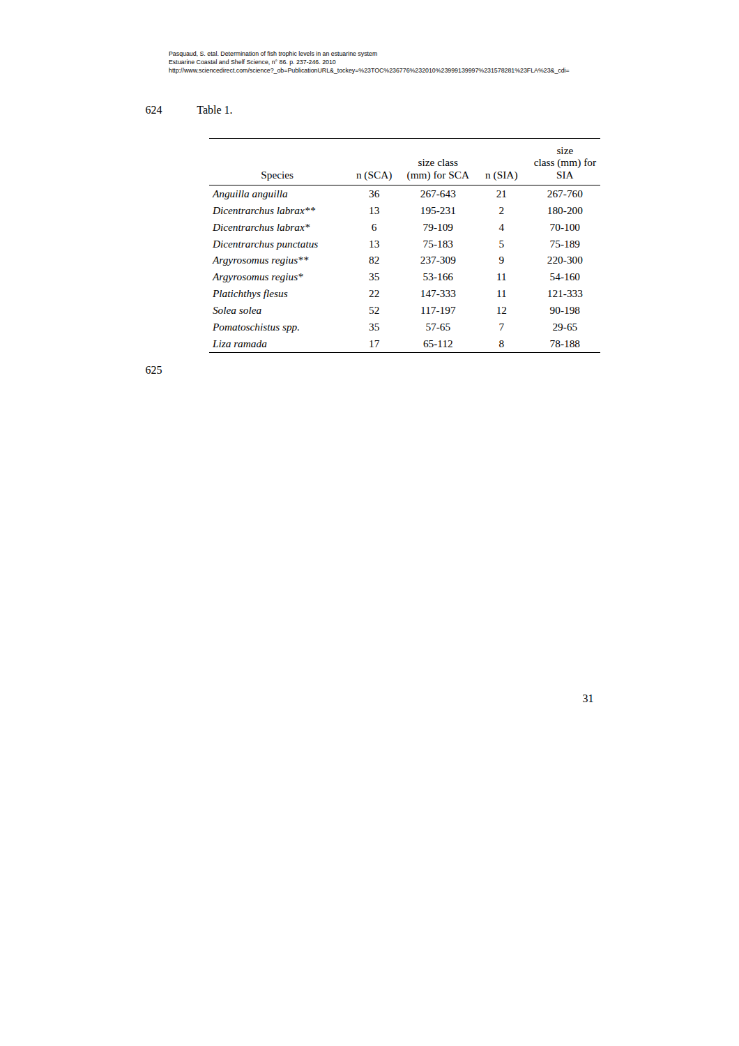Pasquaud, S. etal. Determination of fish trophic levels in an estuarine system
Estuarine Coastal and Shelf Science, n° 86. p. 237-246. 2010
http://www.sciencedirect.com/science?_ob=PublicationURL&_tockey=%23TOC%236776%232010%23999139997%231578281%23FLA%23&_cdi=
624 Table 1.
| Species | n (SCA) | size class (mm) for SCA | n (SIA) | size class (mm) for SIA |
| --- | --- | --- | --- | --- |
| Anguilla anguilla | 36 | 267-643 | 21 | 267-760 |
| Dicentrarchus labrax** | 13 | 195-231 | 2 | 180-200 |
| Dicentrarchus labrax* | 6 | 79-109 | 4 | 70-100 |
| Dicentrarchus punctatus | 13 | 75-183 | 5 | 75-189 |
| Argyrosomus regius** | 82 | 237-309 | 9 | 220-300 |
| Argyrosomus regius* | 35 | 53-166 | 11 | 54-160 |
| Platichthys flesus | 22 | 147-333 | 11 | 121-333 |
| Solea solea | 52 | 117-197 | 12 | 90-198 |
| Pomatoschistus spp. | 35 | 57-65 | 7 | 29-65 |
| Liza ramada | 17 | 65-112 | 8 | 78-188 |
625
31